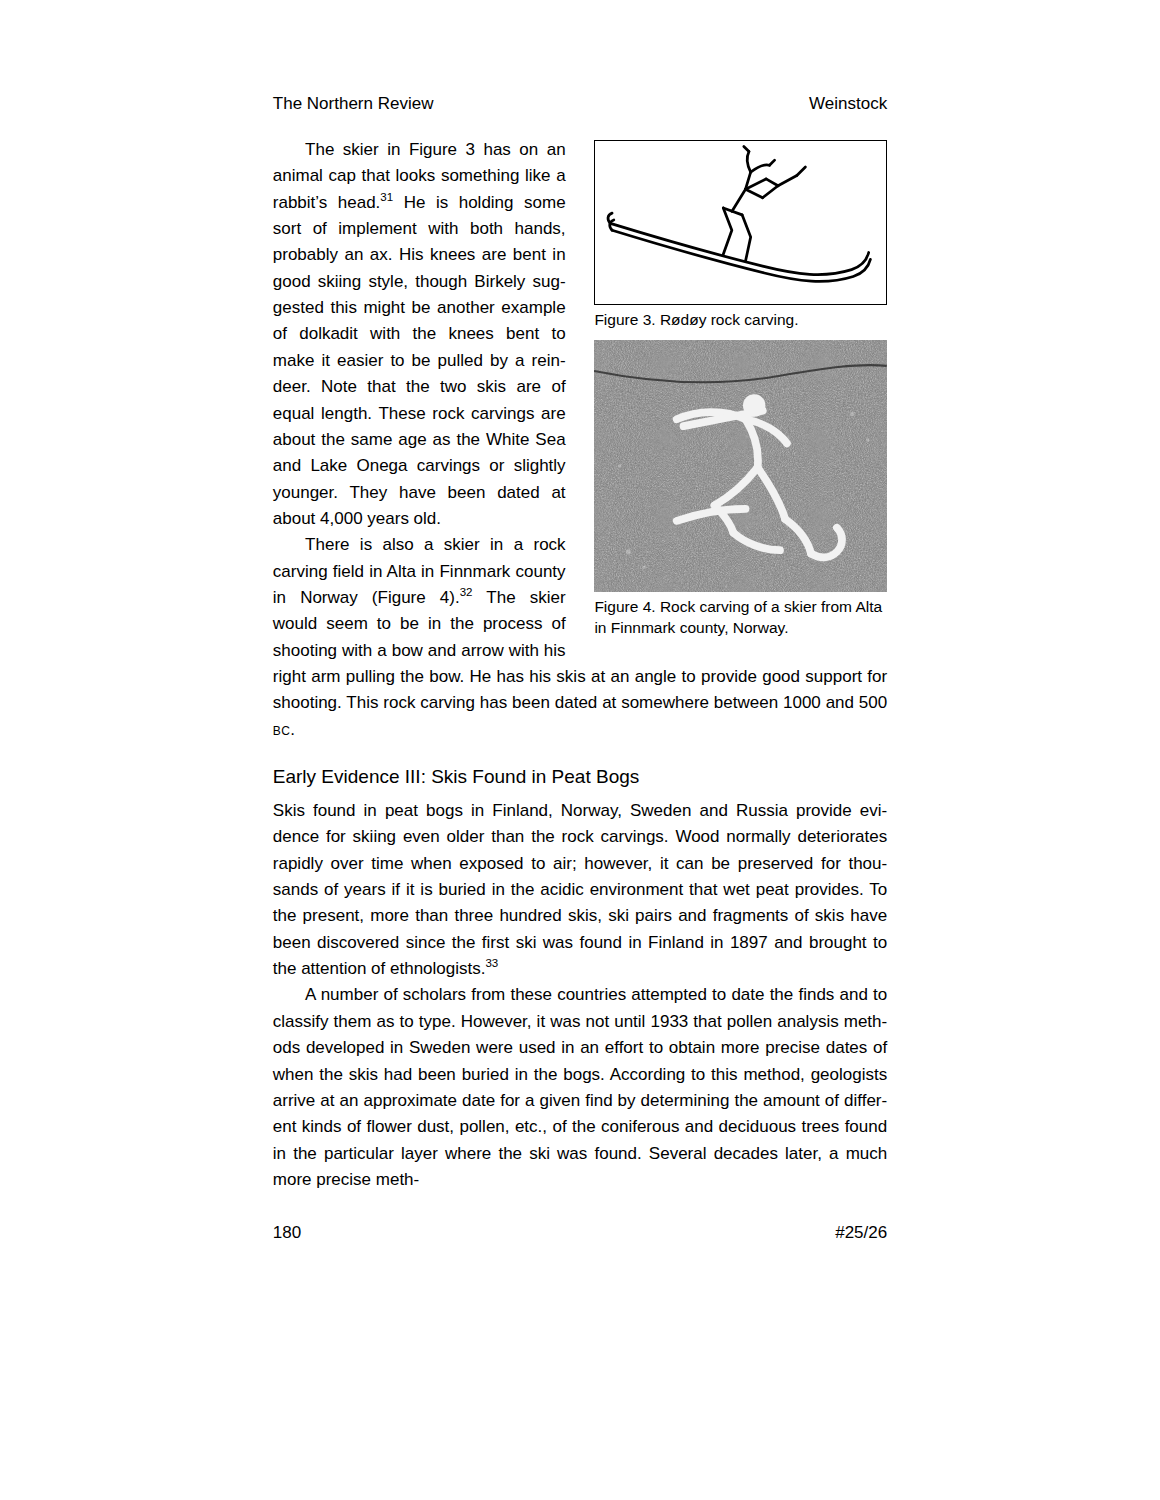The Northern Review
Weinstock
Figure 3. Rødøy rock carving.
Figure 4. Rock carving of a skier from Alta in Finnmark county, Norway.
The skier in Figure 3 has on an animal cap that looks something like a rabbit’s head.31 He is holding some sort of implement with both hands, probably an ax. His knees are bent in good skiing style, though Birkely suggested this might be another example of dolkadit with the knees bent to make it easier to be pulled by a reindeer. Note that the two skis are of equal length. These rock carvings are about the same age as the White Sea and Lake Onega carvings or slightly younger. They have been dated at about 4,000 years old.
There is also a skier in a rock carving field in Alta in Finnmark county in Norway (Figure 4).32 The skier would seem to be in the process of shooting with a bow and arrow with his right arm pulling the bow. He has his skis at an angle to provide good support for shooting. This rock carving has been dated at somewhere between 1000 and 500 bc.
Early Evidence III: Skis Found in Peat Bogs
Skis found in peat bogs in Finland, Norway, Sweden and Russia provide evidence for skiing even older than the rock carvings. Wood normally deteriorates rapidly over time when exposed to air; however, it can be preserved for thousands of years if it is buried in the acidic environment that wet peat provides. To the present, more than three hundred skis, ski pairs and fragments of skis have been discovered since the first ski was found in Finland in 1897 and brought to the attention of ethnologists.33
A number of scholars from these countries attempted to date the finds and to classify them as to type. However, it was not until 1933 that pollen analysis methods developed in Sweden were used in an effort to obtain more precise dates of when the skis had been buried in the bogs. According to this method, geologists arrive at an approximate date for a given find by determining the amount of different kinds of flower dust, pollen, etc., of the coniferous and deciduous trees found in the particular layer where the ski was found. Several decades later, a much more precise meth-
180
#25/26